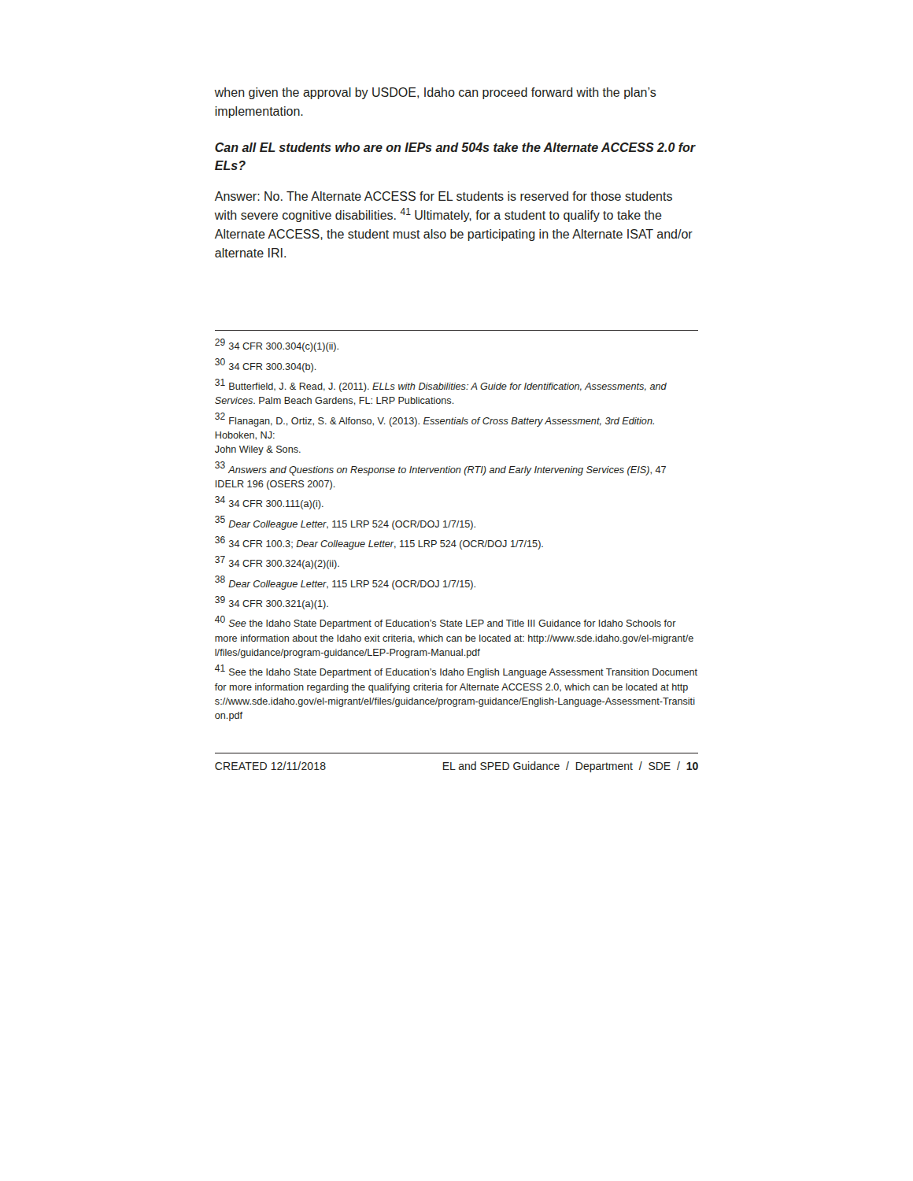when given the approval by USDOE, Idaho can proceed forward with the plan’s implementation.
Can all EL students who are on IEPs and 504s take the Alternate ACCESS 2.0 for ELs?
Answer: No. The Alternate ACCESS for EL students is reserved for those students with severe cognitive disabilities. 41 Ultimately, for a student to qualify to take the Alternate ACCESS, the student must also be participating in the Alternate ISAT and/or alternate IRI.
2934 CFR 300.304(c)(1)(ii).
3034 CFR 300.304(b).
31 Butterfield, J. & Read, J. (2011). ELLs with Disabilities: A Guide for Identification, Assessments, and Services. Palm Beach Gardens, FL: LRP Publications.
32 Flanagan, D., Ortiz, S. & Alfonso, V. (2013). Essentials of Cross Battery Assessment, 3rd Edition. Hoboken, NJ:
John Wiley & Sons.
33 Answers and Questions on Response to Intervention (RTI) and Early Intervening Services (EIS), 47 IDELR 196 (OSERS 2007).
3434 CFR 300.111(a)(i).
35 Dear Colleague Letter, 115 LRP 524 (OCR/DOJ 1/7/15).
3634 CFR 100.3; Dear Colleague Letter, 115 LRP 524 (OCR/DOJ 1/7/15).
3734 CFR 300.324(a)(2)(ii).
38 Dear Colleague Letter, 115 LRP 524 (OCR/DOJ 1/7/15).
3934 CFR 300.321(a)(1).
40 See the Idaho State Department of Education’s State LEP and Title III Guidance for Idaho Schools for more information about the Idaho exit criteria, which can be located at: http://www.sde.idaho.gov/el-migrant/el/files/guidance/program-guidance/LEP-Program-Manual.pdf
41 See the Idaho State Department of Education’s Idaho English Language Assessment Transition Document for more information regarding the qualifying criteria for Alternate ACCESS 2.0, which can be located at https://www.sde.idaho.gov/el-migrant/el/files/guidance/program-guidance/English-Language-Assessment-Transition.pdf
CREATED 12/11/2018
EL and SPED Guidance / Department / SDE / 10